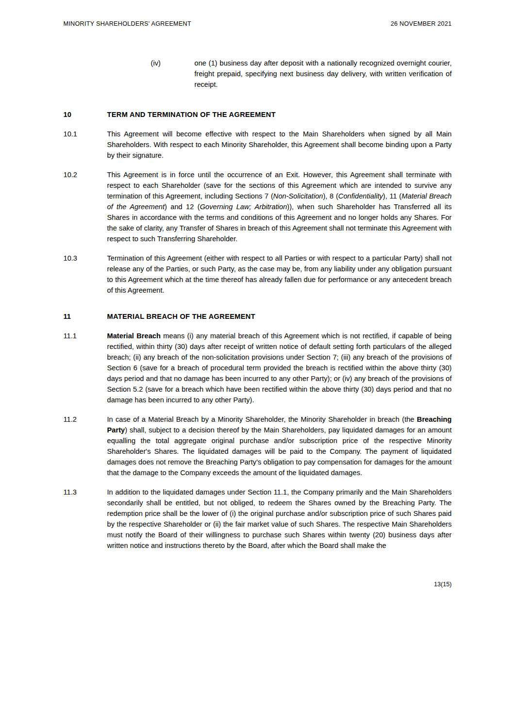MINORITY SHAREHOLDERS' AGREEMENT 26 NOVEMBER 2021
(iv)
one (1) business day after deposit with a nationally recognized overnight courier, freight prepaid, specifying next business day delivery, with written verification of receipt.
10
TERM AND TERMINATION OF THE AGREEMENT
10.1
This Agreement will become effective with respect to the Main Shareholders when signed by all Main Shareholders. With respect to each Minority Shareholder, this Agreement shall become binding upon a Party by their signature.
10.2
This Agreement is in force until the occurrence of an Exit. However, this Agreement shall terminate with respect to each Shareholder (save for the sections of this Agreement which are intended to survive any termination of this Agreement, including Sections 7 (Non-Solicitation), 8 (Confidentiality), 11 (Material Breach of the Agreement) and 12 (Governing Law; Arbitration)), when such Shareholder has Transferred all its Shares in accordance with the terms and conditions of this Agreement and no longer holds any Shares. For the sake of clarity, any Transfer of Shares in breach of this Agreement shall not terminate this Agreement with respect to such Transferring Shareholder.
10.3
Termination of this Agreement (either with respect to all Parties or with respect to a particular Party) shall not release any of the Parties, or such Party, as the case may be, from any liability under any obligation pursuant to this Agreement which at the time thereof has already fallen due for performance or any antecedent breach of this Agreement.
11
MATERIAL BREACH OF THE AGREEMENT
11.1
Material Breach means (i) any material breach of this Agreement which is not rectified, if capable of being rectified, within thirty (30) days after receipt of written notice of default setting forth particulars of the alleged breach; (ii) any breach of the non-solicitation provisions under Section 7; (iii) any breach of the provisions of Section 6 (save for a breach of procedural term provided the breach is rectified within the above thirty (30) days period and that no damage has been incurred to any other Party); or (iv) any breach of the provisions of Section 5.2 (save for a breach which have been rectified within the above thirty (30) days period and that no damage has been incurred to any other Party).
11.2
In case of a Material Breach by a Minority Shareholder, the Minority Shareholder in breach (the Breaching Party) shall, subject to a decision thereof by the Main Shareholders, pay liquidated damages for an amount equalling the total aggregate original purchase and/or subscription price of the respective Minority Shareholder's Shares. The liquidated damages will be paid to the Company. The payment of liquidated damages does not remove the Breaching Party's obligation to pay compensation for damages for the amount that the damage to the Company exceeds the amount of the liquidated damages.
11.3
In addition to the liquidated damages under Section 11.1, the Company primarily and the Main Shareholders secondarily shall be entitled, but not obliged, to redeem the Shares owned by the Breaching Party. The redemption price shall be the lower of (i) the original purchase and/or subscription price of such Shares paid by the respective Shareholder or (ii) the fair market value of such Shares. The respective Main Shareholders must notify the Board of their willingness to purchase such Shares within twenty (20) business days after written notice and instructions thereto by the Board, after which the Board shall make the
13(15)